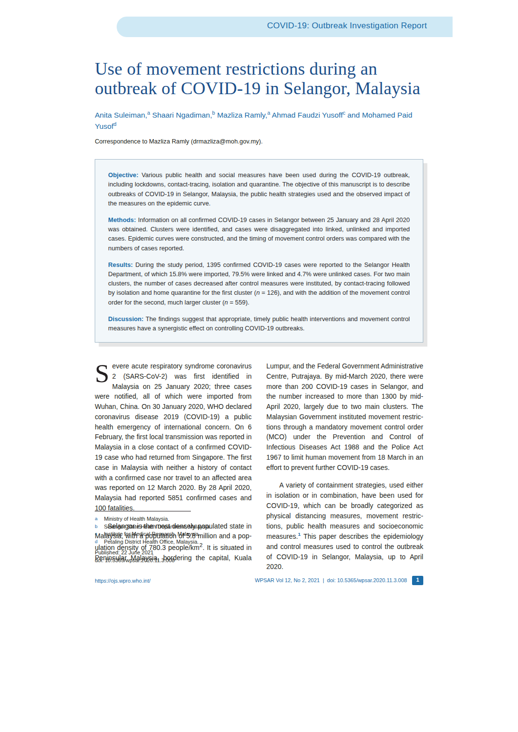COVID-19: Outbreak Investigation Report
Use of movement restrictions during an outbreak of COVID-19 in Selangor, Malaysia
Anita Suleiman,a Shaari Ngadiman,b Mazliza Ramly,a Ahmad Faudzi Yusoffc and Mohamed Paid Yusofd
Correspondence to Mazliza Ramly (drmazliza@moh.gov.my).
Objective: Various public health and social measures have been used during the COVID-19 outbreak, including lockdowns, contact-tracing, isolation and quarantine. The objective of this manuscript is to describe outbreaks of COVID-19 in Selangor, Malaysia, the public health strategies used and the observed impact of the measures on the epidemic curve.
Methods: Information on all confirmed COVID-19 cases in Selangor between 25 January and 28 April 2020 was obtained. Clusters were identified, and cases were disaggregated into linked, unlinked and imported cases. Epidemic curves were constructed, and the timing of movement control orders was compared with the numbers of cases reported.
Results: During the study period, 1395 confirmed COVID-19 cases were reported to the Selangor Health Department, of which 15.8% were imported, 79.5% were linked and 4.7% were unlinked cases. For two main clusters, the number of cases decreased after control measures were instituted, by contact-tracing followed by isolation and home quarantine for the first cluster (n = 126), and with the addition of the movement control order for the second, much larger cluster (n = 559).
Discussion: The findings suggest that appropriate, timely public health interventions and movement control measures have a synergistic effect on controlling COVID-19 outbreaks.
Severe acute respiratory syndrome coronavirus 2 (SARS-CoV-2) was first identified in Malaysia on 25 January 2020; three cases were notified, all of which were imported from Wuhan, China. On 30 January 2020, WHO declared coronavirus disease 2019 (COVID-19) a public health emergency of international concern. On 6 February, the first local transmission was reported in Malaysia in a close contact of a confirmed COVID-19 case who had returned from Singapore. The first case in Malaysia with neither a history of contact with a confirmed case nor travel to an affected area was reported on 12 March 2020. By 28 April 2020, Malaysia had reported 5851 confirmed cases and 100 fatalities.
Selangor is the most densely populated state in Malaysia, with a population of 5.8 million and a population density of 780.3 people/km2. It is situated in Peninsular Malaysia, bordering the capital, Kuala Lumpur, and the Federal Government Administrative Centre, Putrajaya. By mid-March 2020, there were more than 200 COVID-19 cases in Selangor, and the number increased to more than 1300 by mid-April 2020, largely due to two main clusters. The Malaysian Government instituted movement restrictions through a mandatory movement control order (MCO) under the Prevention and Control of Infectious Diseases Act 1988 and the Police Act 1967 to limit human movement from 18 March in an effort to prevent further COVID-19 cases.
A variety of containment strategies, used either in isolation or in combination, have been used for COVID-19, which can be broadly categorized as physical distancing measures, movement restrictions, public health measures and socioeconomic measures.1 This paper describes the epidemiology and control measures used to control the outbreak of COVID-19 in Selangor, Malaysia, up to April 2020.
a Ministry of Health Malaysia.
b Selangor State Health Department, Malaysia.
c Institute for Medical Research, Malaysia.
d Petaling District Health Office, Malaysia.
Published: 22 June 2021
doi: 10.5365/wpsar.2020.11.3.008
https://ojs.wpro.who.int/
WPSAR Vol 12, No 2, 2021 | doi: 10.5365/wpsar.2020.11.3.008 1